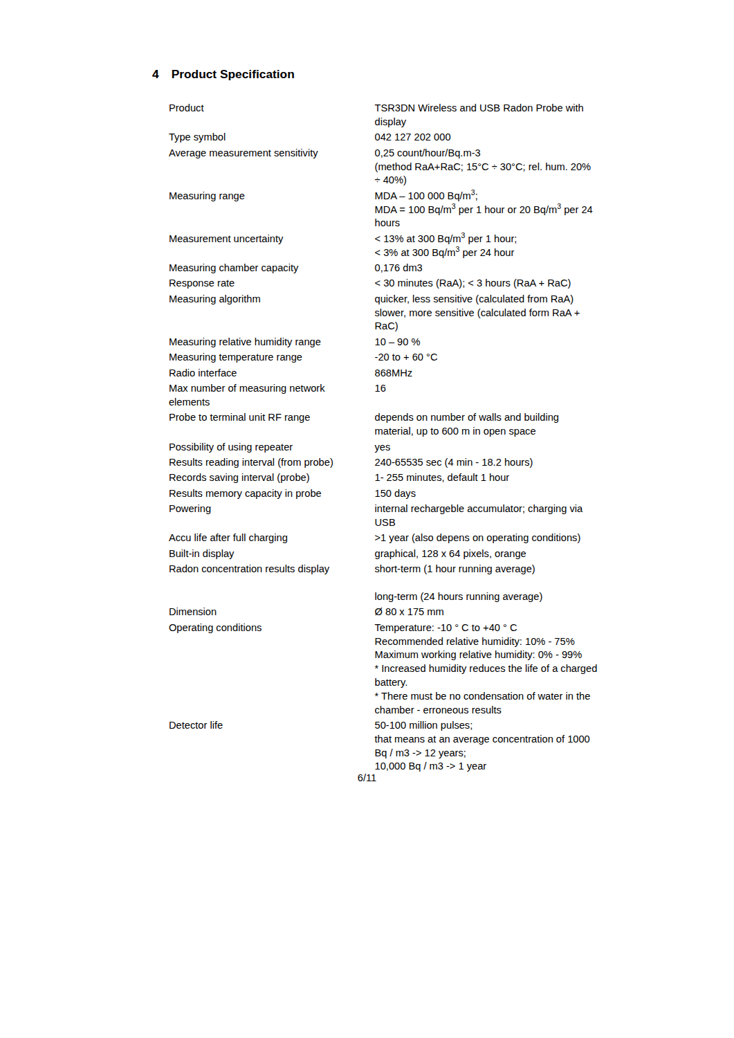4 Product Specification
| Product | TSR3DN Wireless and USB Radon Probe with display |
| Type symbol | 042 127 202 000 |
| Average measurement sensitivity | 0,25 count/hour/Bq.m-3 (method RaA+RaC; 15°C ÷ 30°C; rel. hum. 20% ÷ 40%) |
| Measuring range | MDA – 100 000 Bq/m 3 ; MDA = 100 Bq/m 3 per 1 hour or 20 Bq/m 3 per 24 hours |
| Measurement uncertainty | < 13% at 300 Bq/m 3 per 1 hour; < 3% at 300 Bq/m 3 per 24 hour |
| Measuring chamber capacity | 0,176 dm3 |
| Response rate | < 30 minutes (RaA); < 3 hours (RaA + RaC) |
| Measuring algorithm | quicker, less sensitive (calculated from RaA) slower, more sensitive (calculated form RaA + RaC) |
| Measuring relative humidity range | 10 – 90 % |
| Measuring temperature range | -20 to + 60 °C |
| Radio interface | 868MHz |
| Max number of measuring network elements | 16 |
| Probe to terminal unit RF range | depends on number of walls and building material, up to 600 m in open space |
| Possibility of using repeater | yes |
| Results reading interval (from probe) | 240-65535 sec (4 min - 18.2 hours) |
| Records saving interval (probe) | 1- 255 minutes, default 1 hour |
| Results memory capacity in probe | 150 days |
| Powering | internal rechargeble accumulator; charging via USB |
| Accu life after full charging | >1 year (also depens on operating conditions) |
| Built-in display | graphical, 128 x 64 pixels, orange |
| Radon concentration results display | short-term (1 hour running average) long-term (24 hours running average) |
| Dimension | Ø 80 x 175 mm |
| Operating conditions | Temperature: -10 ° C to +40 ° C Recommended relative humidity: 10% - 75% Maximum working relative humidity: 0% - 99% * Increased humidity reduces the life of a charged battery. * There must be no condensation of water in the chamber - erroneous results |
| Detector life | 50-100 million pulses; that means at an average concentration of 1000 Bq / m3 -> 12 years; 10,000 Bq / m3 -> 1 year |
6/11